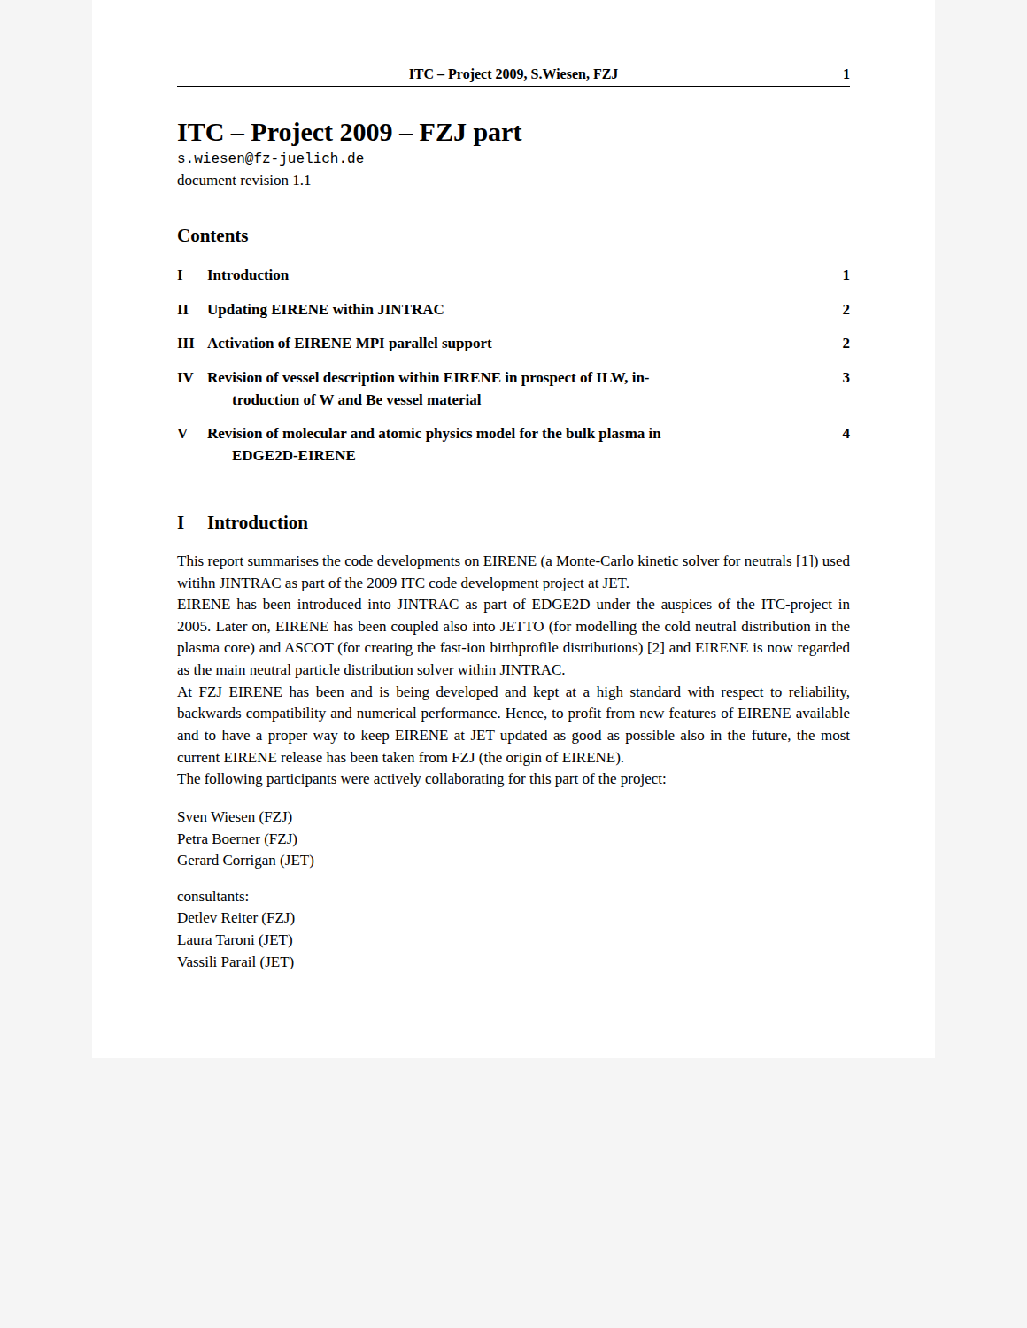ITC – Project 2009, S.Wiesen, FZJ 1
ITC – Project 2009 – FZJ part
s.wiesen@fz-juelich.de
document revision 1.1
Contents
| I | Introduction | 1 |
| II | Updating EIRENE within JINTRAC | 2 |
| III | Activation of EIRENE MPI parallel support | 2 |
| IV | Revision of vessel description within EIRENE in prospect of ILW, in- troduction of W and Be vessel material | 3 |
| V | Revision of molecular and atomic physics model for the bulk plasma in EDGE2D-EIRENE | 4 |
IIntroduction
This report summarises the code developments on EIRENE (a Monte-Carlo kinetic solver for neutrals [1]) used witihn JINTRAC as part of the 2009 ITC code development project at JET.
EIRENE has been introduced into JINTRAC as part of EDGE2D under the auspices of the ITC-project in 2005. Later on, EIRENE has been coupled also into JETTO (for modelling the cold neutral distribution in the plasma core) and ASCOT (for creating the fast-ion birthprofile distributions) [2] and EIRENE is now regarded as the main neutral particle distribution solver within JINTRAC.
At FZJ EIRENE has been and is being developed and kept at a high standard with respect to reliability, backwards compatibility and numerical performance. Hence, to profit from new features of EIRENE available and to have a proper way to keep EIRENE at JET updated as good as possible also in the future, the most current EIRENE release has been taken from FZJ (the origin of EIRENE).
The following participants were actively collaborating for this part of the project:
Sven Wiesen (FZJ)
Petra Boerner (FZJ)
Gerard Corrigan (JET)
consultants:
Detlev Reiter (FZJ)
Laura Taroni (JET)
Vassili Parail (JET)